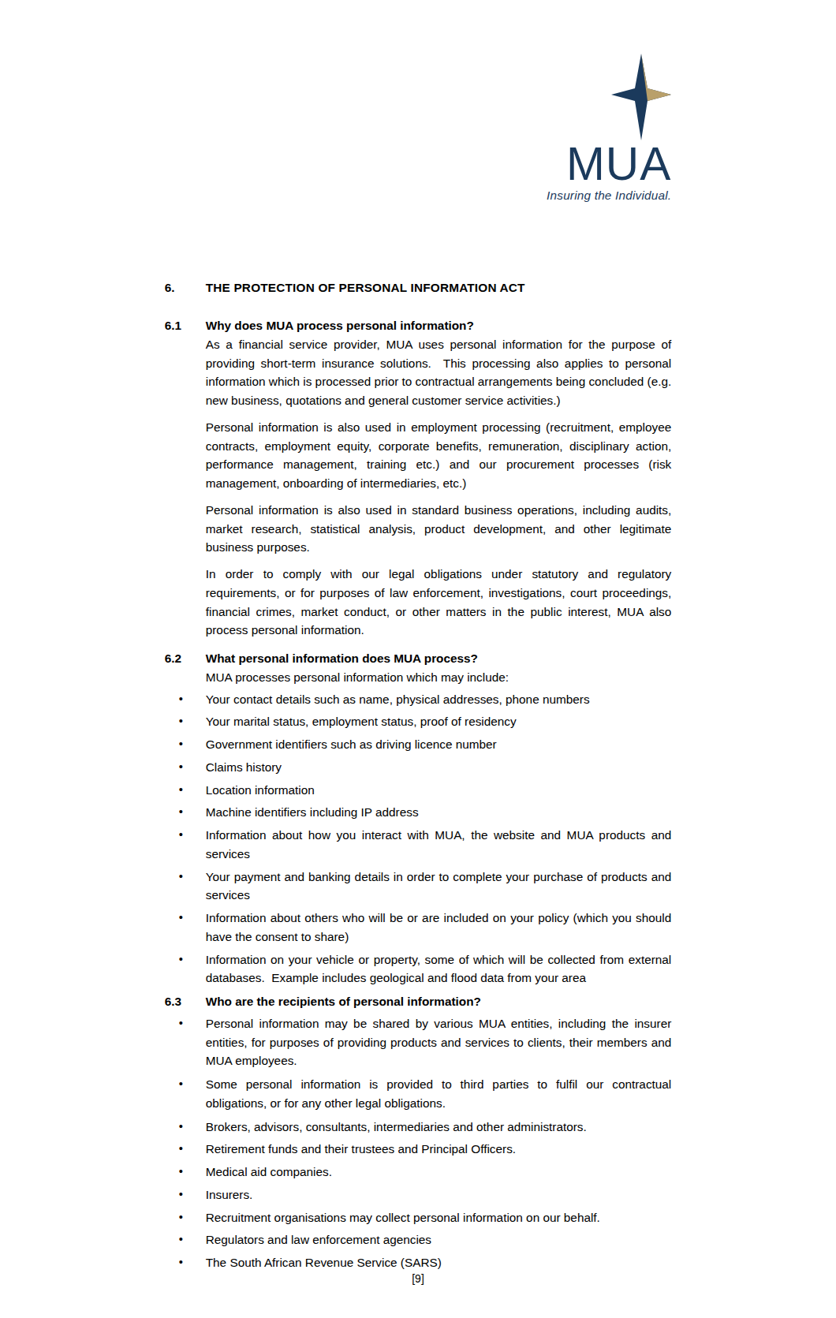MUA
Insuring the Individual.
6.
The Protection of Personal Information Act
6.1
Why does MUA process personal information?
As a financial service provider, MUA uses personal information for the purpose of providing short-term insurance solutions. This processing also applies to personal information which is processed prior to contractual arrangements being concluded (e.g. new business, quotations and general customer service activities.)
Personal information is also used in employment processing (recruitment, employee contracts, employment equity, corporate benefits, remuneration, disciplinary action, performance management, training etc.) and our procurement processes (risk management, onboarding of intermediaries, etc.)
Personal information is also used in standard business operations, including audits, market research, statistical analysis, product development, and other legitimate business purposes.
In order to comply with our legal obligations under statutory and regulatory requirements, or for purposes of law enforcement, investigations, court proceedings, financial crimes, market conduct, or other matters in the public interest, MUA also process personal information.
6.2
What personal information does MUA process?
MUA processes personal information which may include:
Your contact details such as name, physical addresses, phone numbers
Your marital status, employment status, proof of residency
Government identifiers such as driving licence number
Claims history
Location information
Machine identifiers including IP address
Information about how you interact with MUA, the website and MUA products and services
Your payment and banking details in order to complete your purchase of products and services
Information about others who will be or are included on your policy (which you should have the consent to share)
Information on your vehicle or property, some of which will be collected from external databases. Example includes geological and flood data from your area
6.3
Who are the recipients of personal information?
Personal information may be shared by various MUA entities, including the insurer entities, for purposes of providing products and services to clients, their members and MUA employees.
Some personal information is provided to third parties to fulfil our contractual obligations, or for any other legal obligations.
Brokers, advisors, consultants, intermediaries and other administrators.
Retirement funds and their trustees and Principal Officers.
Medical aid companies.
Insurers.
Recruitment organisations may collect personal information on our behalf.
Regulators and law enforcement agencies
The South African Revenue Service (SARS)
[9]